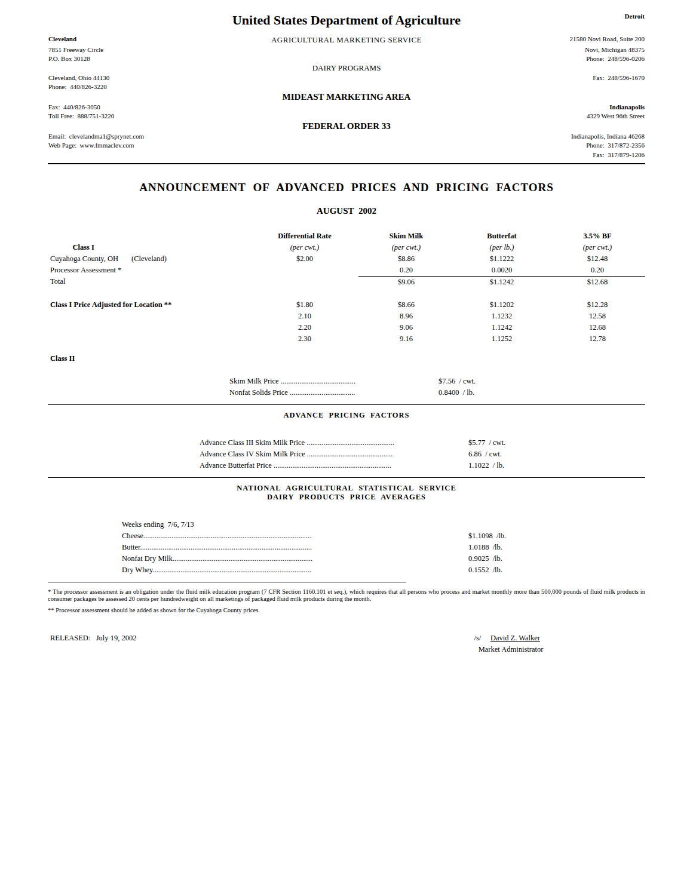| | United States Department of Agriculture | Detroit |
| Cleveland | AGRICULTURAL MARKETING SERVICE | 21580 Novi Road, Suite 200 |
| 7851 Freeway Circle | | Novi, Michigan 48375 |
| P.O. Box 30128 | DAIRY PROGRAMS | Phone: 248/596-0206 |
| Cleveland, Ohio 44130 | | Fax: 248/596-1670 |
| Phone: 440/826-3220 | MIDEAST MARKETING AREA | |
| Fax: 440/826-3050 | | Indianapolis |
| Toll Free: 888/751-3220 | FEDERAL ORDER 33 | 4329 West 96th Street |
| Email: clevelandma1@sprynet.com | | Indianapolis, Indiana 46268 |
| Web Page: www.fmmaclev.com | | Phone: 317/872-2356 |
| | | Fax: 317/879-1206 |
ANNOUNCEMENT OF ADVANCED PRICES AND PRICING FACTORS
AUGUST 2002
| | Differential Rate | Skim Milk | Butterfat | 3.5% BF |
| Class I | (per cwt.) | (per cwt.) | (per lb.) | (per cwt.) |
| Cuyahoga County, OH (Cleveland) | $2.00 | $8.86 | $1.1222 | $12.48 |
| Processor Assessment * | | 0.20 | 0.0020 | 0.20 |
| Total | | $9.06 | $1.1242 | $12.68 |
| Class I Price Adjusted for Location ** | $1.80 | $8.66 | $1.1202 | $12.28 |
| | 2.10 | 8.96 | 1.1232 | 12.58 |
| | 2.20 | 9.06 | 1.1242 | 12.68 |
| | 2.30 | 9.16 | 1.1252 | 12.78 |
| Class II |
| | Skim Milk Price ........................................ | $7.56 / cwt. |
| | Nonfat Solids Price ................................... | 0.8400 / lb. |
ADVANCE PRICING FACTORS
| | Advance Class III Skim Milk Price ............................................... | $5.77 / cwt. |
| | Advance Class IV Skim Milk Price .............................................. | 6.86 / cwt. |
| | Advance Butterfat Price ............................................................... | 1.1022 / lb. |
NATIONAL AGRICULTURAL STATISTICAL SERVICE
DAIRY PRODUCTS PRICE AVERAGES
| | Weeks ending 7/6, 7/13 |
| | Cheese.......................................................................................... | $1.1098 /lb. |
| | Butter............................................................................................ | 1.0188 /lb. |
| | Nonfat Dry Milk........................................................................... | 0.9025 /lb. |
| | Dry Whey..................................................................................... | 0.1552 /lb. |
* The processor assessment is an obligation under the fluid milk education program (7 CFR Section 1160.101 et seq.), which requires that all persons who process and market monthly more than 500,000 pounds of fluid milk products in consumer packages be assessed 20 cents per hundredweight on all marketings of packaged fluid milk products during the month.
** Processor assessment should be added as shown for the Cuyahoga County prices.
| RELEASED: July 19, 2002 | /s/ David Z. Walker |
| | Market Administrator |